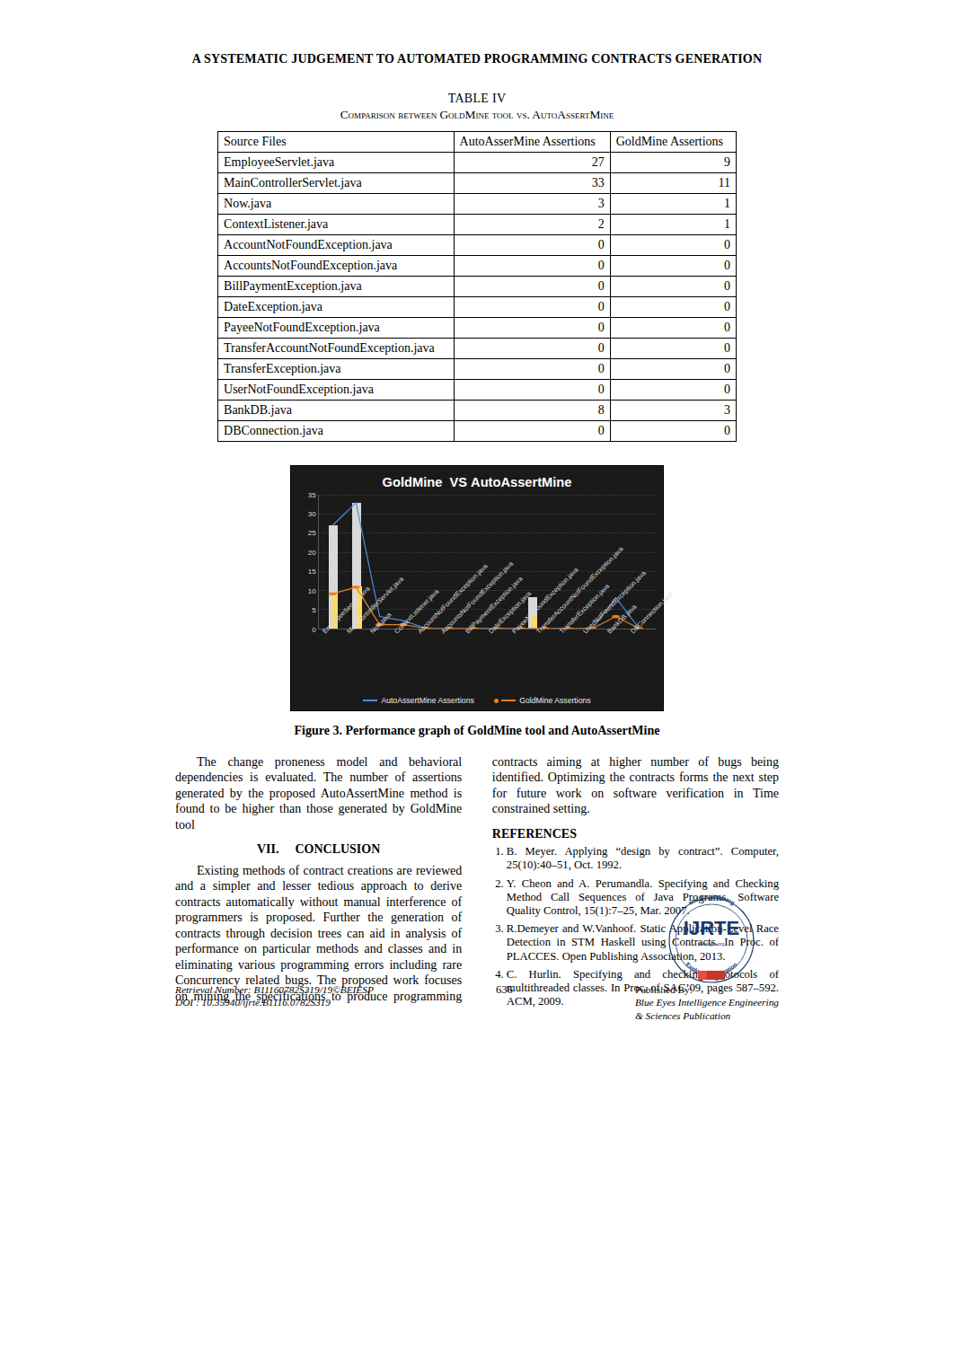A SYSTEMATIC JUDGEMENT TO AUTOMATED PROGRAMMING CONTRACTS GENERATION
TABLE IV
Comparison between GoldMine tool vs. AutoAssertMine
| Source Files | AutoAsserMine Assertions | GoldMine Assertions |
| --- | --- | --- |
| EmployeeServlet.java | 27 | 9 |
| MainControllerServlet.java | 33 | 11 |
| Now.java | 3 | 1 |
| ContextListener.java | 2 | 1 |
| AccountNotFoundException.java | 0 | 0 |
| AccountsNotFoundException.java | 0 | 0 |
| BillPaymentException.java | 0 | 0 |
| DateException.java | 0 | 0 |
| PayeeNotFoundException.java | 0 | 0 |
| TransferAccountNotFoundException.java | 0 | 0 |
| TransferException.java | 0 | 0 |
| UserNotFoundException.java | 0 | 0 |
| BankDB.java | 8 | 3 |
| DBConnection.java | 0 | 0 |
GoldMine VS AutoAssertMine
35 30 25 20 15 10 5 0
EmployeeServlet.java MainControllerServlet.java Now.java ContextListener.java AccountNotFoundException.java AccountsNotFoundException.java BillPaymentException.java DateException.java PayeeNotFoundException.java TransferAccountNotFoundException.java TransferException.java UserNotFoundException.java BankDB.java DBConnection.java
AutoAssertMine Assertions GoldMine Assertions
Figure 3. Performance graph of GoldMine tool and AutoAssertMine
The change proneness model and behavioral dependencies is evaluated. The number of assertions generated by the proposed AutoAssertMine method is found to be higher than those generated by GoldMine tool
VII. CONCLUSION
Existing methods of contract creations are reviewed and a simpler and lesser tedious approach to derive contracts automatically without manual interference of programmers is proposed. Further the generation of contracts through decision trees can aid in analysis of performance on particular methods and classes and in eliminating various programming errors including rare Concurrency related bugs. The proposed work focuses on mining the specifications to produce programming contracts aiming at higher number of bugs being identified. Optimizing the contracts forms the next step for future work on software verification in Time constrained setting.
REFERENCES
B. Meyer. Applying “design by contract”. Computer, 25(10):40–51, Oct. 1992.
Y. Cheon and A. Perumandla. Specifying and Checking Method Call Sequences of Java Programs. Software Quality Control, 15(1):7–25, Mar. 2007.
R.Demeyer and W.Vanhoof. Static Application-Level Race Detection in STM Haskell using Contracts. In Proc. of PLACCES. Open Publishing Association, 2013.
C. Hurlin. Specifying and checking protocols of multithreaded classes. In Proc. of SAC’09, pages 587–592. ACM, 2009.
and Engineering Exploring Innovation IJRTE www.ijrte.org
Retrieval Number: B11160782S319/19©BEIESP
DOI : 10.35940/ijrte.B1116.0782S319
Published By:
Blue Eyes Intelligence Engineering
& Sciences Publication
636